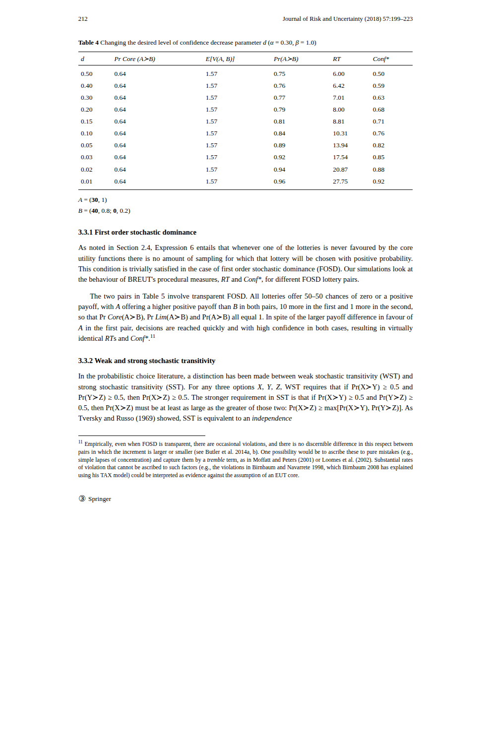212 Journal of Risk and Uncertainty (2018) 57:199–223
Table 4 Changing the desired level of confidence decrease parameter d ( α = 0.30, β = 1.0)
| d | Pr Core (A≻B) | E[V(A, B)] | Pr(A≻B) | RT | Conf* |
| --- | --- | --- | --- | --- | --- |
| 0.50 | 0.64 | 1.57 | 0.75 | 6.00 | 0.50 |
| 0.40 | 0.64 | 1.57 | 0.76 | 6.42 | 0.59 |
| 0.30 | 0.64 | 1.57 | 0.77 | 7.01 | 0.63 |
| 0.20 | 0.64 | 1.57 | 0.79 | 8.00 | 0.68 |
| 0.15 | 0.64 | 1.57 | 0.81 | 8.81 | 0.71 |
| 0.10 | 0.64 | 1.57 | 0.84 | 10.31 | 0.76 |
| 0.05 | 0.64 | 1.57 | 0.89 | 13.94 | 0.82 |
| 0.03 | 0.64 | 1.57 | 0.92 | 17.54 | 0.85 |
| 0.02 | 0.64 | 1.57 | 0.94 | 20.87 | 0.88 |
| 0.01 | 0.64 | 1.57 | 0.96 | 27.75 | 0.92 |
A = (30, 1)
B = (40, 0.8; 0, 0.2)
3.3.1 First order stochastic dominance
As noted in Section 2.4, Expression 6 entails that whenever one of the lotteries is never favoured by the core utility functions there is no amount of sampling for which that lottery will be chosen with positive probability. This condition is trivially satisfied in the case of first order stochastic dominance (FOSD). Our simulations look at the behaviour of BREUT's procedural measures, RT and Conf*, for different FOSD lottery pairs.
The two pairs in Table 5 involve transparent FOSD. All lotteries offer 50–50 chances of zero or a positive payoff, with A offering a higher positive payoff than B in both pairs, 10 more in the first and 1 more in the second, so that Pr Core(A≻B), Pr Lim(A≻B) and Pr(A≻B) all equal 1. In spite of the larger payoff difference in favour of A in the first pair, decisions are reached quickly and with high confidence in both cases, resulting in virtually identical RTs and Conf*.11
3.3.2 Weak and strong stochastic transitivity
In the probabilistic choice literature, a distinction has been made between weak stochastic transitivity (WST) and strong stochastic transitivity (SST). For any three options X, Y, Z, WST requires that if Pr(X≻Y) ≥ 0.5 and Pr(Y≻Z) ≥ 0.5, then Pr(X≻Z) ≥ 0.5. The stronger requirement in SST is that if Pr(X≻Y) ≥ 0.5 and Pr(Y≻Z) ≥ 0.5, then Pr(X≻Z) must be at least as large as the greater of those two: Pr(X≻Z) ≥ max[Pr(X≻Y), Pr(Y≻Z)]. As Tversky and Russo (1969) showed, SST is equivalent to an independence
11 Empirically, even when FOSD is transparent, there are occasional violations, and there is no discernible difference in this respect between pairs in which the increment is larger or smaller (see Butler et al. 2014a, b). One possibility would be to ascribe these to pure mistakes (e.g., simple lapses of concentration) and capture them by a tremble term, as in Moffatt and Peters (2001) or Loomes et al. (2002). Substantial rates of violation that cannot be ascribed to such factors (e.g., the violations in Birnbaum and Navarrete 1998, which Birnbaum 2008 has explained using his TAX model) could be interpreted as evidence against the assumption of an EUT core.
③ Springer